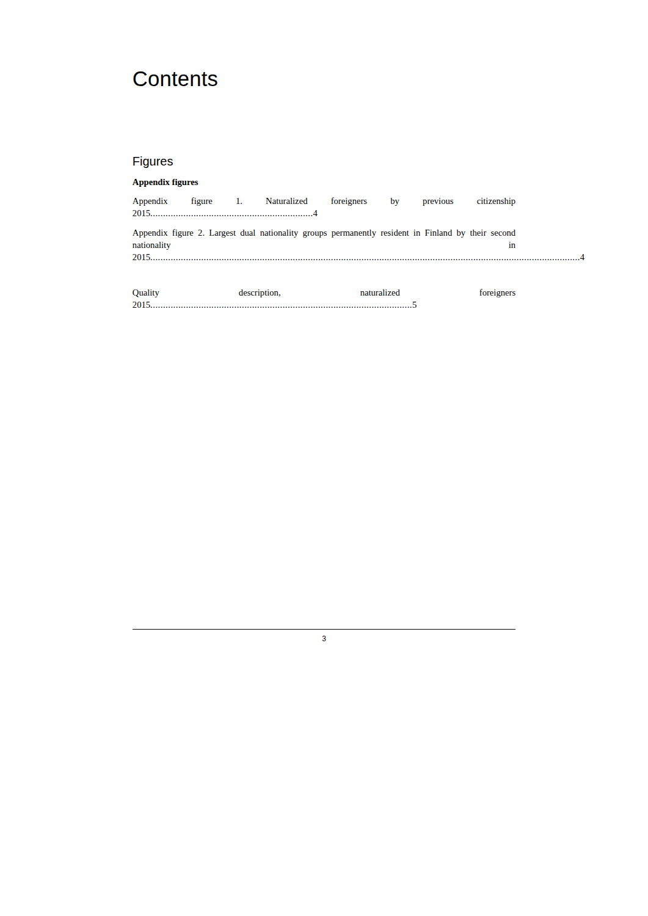Contents
Figures
Appendix figures
Appendix figure 1. Naturalized foreigners by previous citizenship 2015................................................................ 4
Appendix figure 2. Largest dual nationality groups permanently resident in Finland by their second nationality in 2015......................................................................................................................................................................... 4
Quality description, naturalized foreigners 2015....................................................................................................... 5
3